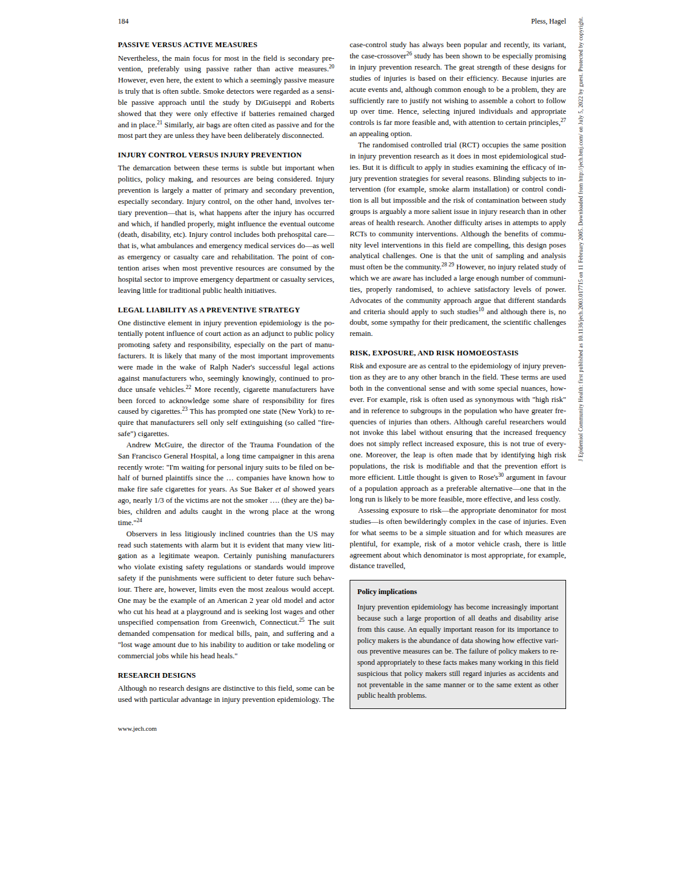184 Pless, Hagel
J Epidemiol Community Health: first published as 10.1136/jech.2003.017715 on 11 February 2005. Downloaded from http://jech.bmj.com/ on July 5, 2022 by guest. Protected by copyright.
Passive versus active measures
Nevertheless, the main focus for most in the field is secondary prevention, preferably using passive rather than active measures.20 However, even here, the extent to which a seemingly passive measure is truly that is often subtle. Smoke detectors were regarded as a sensible passive approach until the study by DiGuiseppi and Roberts showed that they were only effective if batteries remained charged and in place.21 Similarly, air bags are often cited as passive and for the most part they are unless they have been deliberately disconnected.
Injury control versus injury prevention
The demarcation between these terms is subtle but important when politics, policy making, and resources are being considered. Injury prevention is largely a matter of primary and secondary prevention, especially secondary. Injury control, on the other hand, involves tertiary prevention—that is, what happens after the injury has occurred and which, if handled properly, might influence the eventual outcome (death, disability, etc). Injury control includes both prehospital care—that is, what ambulances and emergency medical services do—as well as emergency or casualty care and rehabilitation. The point of contention arises when most preventive resources are consumed by the hospital sector to improve emergency department or casualty services, leaving little for traditional public health initiatives.
Legal liability as a preventive strategy
One distinctive element in injury prevention epidemiology is the potentially potent influence of court action as an adjunct to public policy promoting safety and responsibility, especially on the part of manufacturers. It is likely that many of the most important improvements were made in the wake of Ralph Nader's successful legal actions against manufacturers who, seemingly knowingly, continued to produce unsafe vehicles.22 More recently, cigarette manufacturers have been forced to acknowledge some share of responsibility for fires caused by cigarettes.23 This has prompted one state (New York) to require that manufacturers sell only self extinguishing (so called "fire-safe") cigarettes.
Andrew McGuire, the director of the Trauma Foundation of the San Francisco General Hospital, a long time campaigner in this arena recently wrote: "I'm waiting for personal injury suits to be filed on behalf of burned plaintiffs since the … companies have known how to make fire safe cigarettes for years. As Sue Baker et al showed years ago, nearly 1/3 of the victims are not the smoker …. (they are the) babies, children and adults caught in the wrong place at the wrong time."24
Observers in less litigiously inclined countries than the US may read such statements with alarm but it is evident that many view litigation as a legitimate weapon. Certainly punishing manufacturers who violate existing safety regulations or standards would improve safety if the punishments were sufficient to deter future such behaviour. There are, however, limits even the most zealous would accept. One may be the example of an American 2 year old model and actor who cut his head at a playground and is seeking lost wages and other unspecified compensation from Greenwich, Connecticut.25 The suit demanded compensation for medical bills, pain, and suffering and a "lost wage amount due to his inability to audition or take modeling or commercial jobs while his head heals."
Research designs
Although no research designs are distinctive to this field, some can be used with particular advantage in injury prevention epidemiology. The case-control study has always been popular and recently, its variant, the case-crossover26 study has been shown to be especially promising in injury prevention research. The great strength of these designs for studies of injuries is based on their efficiency. Because injuries are acute events and, although common enough to be a problem, they are sufficiently rare to justify not wishing to assemble a cohort to follow up over time. Hence, selecting injured individuals and appropriate controls is far more feasible and, with attention to certain principles,27 an appealing option.
The randomised controlled trial (RCT) occupies the same position in injury prevention research as it does in most epidemiological studies. But it is difficult to apply in studies examining the efficacy of injury prevention strategies for several reasons. Blinding subjects to intervention (for example, smoke alarm installation) or control condition is all but impossible and the risk of contamination between study groups is arguably a more salient issue in injury research than in other areas of health research. Another difficulty arises in attempts to apply RCTs to community interventions. Although the benefits of community level interventions in this field are compelling, this design poses analytical challenges. One is that the unit of sampling and analysis must often be the community.28 29 However, no injury related study of which we are aware has included a large enough number of communities, properly randomised, to achieve satisfactory levels of power. Advocates of the community approach argue that different standards and criteria should apply to such studies10 and although there is, no doubt, some sympathy for their predicament, the scientific challenges remain.
Risk, exposure, and risk homoeostasis
Risk and exposure are as central to the epidemiology of injury prevention as they are to any other branch in the field. These terms are used both in the conventional sense and with some special nuances, however. For example, risk is often used as synonymous with "high risk" and in reference to subgroups in the population who have greater frequencies of injuries than others. Although careful researchers would not invoke this label without ensuring that the increased frequency does not simply reflect increased exposure, this is not true of everyone. Moreover, the leap is often made that by identifying high risk populations, the risk is modifiable and that the prevention effort is more efficient. Little thought is given to Rose's30 argument in favour of a population approach as a preferable alternative—one that in the long run is likely to be more feasible, more effective, and less costly.
Assessing exposure to risk—the appropriate denominator for most studies—is often bewilderingly complex in the case of injuries. Even for what seems to be a simple situation and for which measures are plentiful, for example, risk of a motor vehicle crash, there is little agreement about which denominator is most appropriate, for example, distance travelled,
Policy implications
Injury prevention epidemiology has become increasingly important because such a large proportion of all deaths and disability arise from this cause. An equally important reason for its importance to policy makers is the abundance of data showing how effective various preventive measures can be. The failure of policy makers to respond appropriately to these facts makes many working in this field suspicious that policy makers still regard injuries as accidents and not preventable in the same manner or to the same extent as other public health problems.
www.jech.com